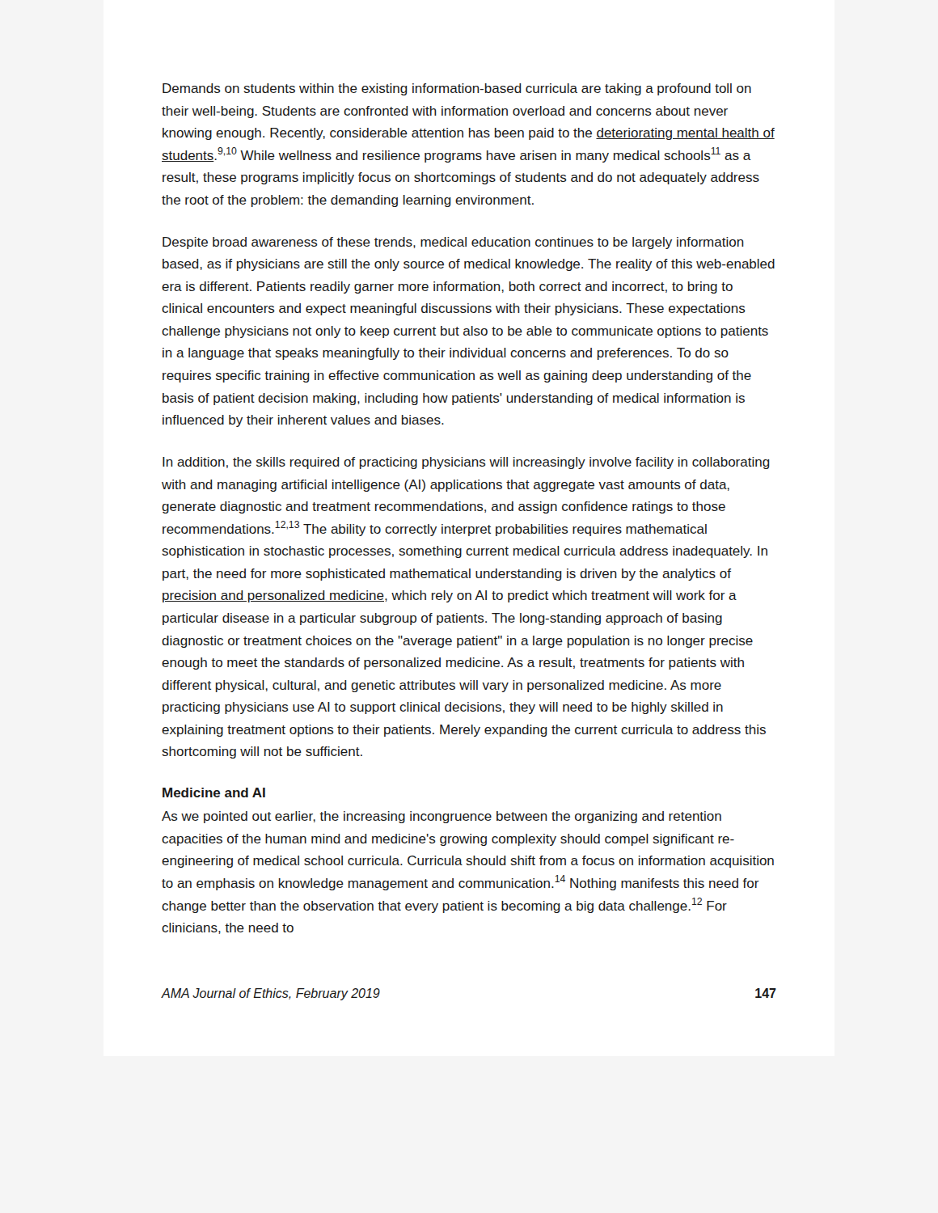Demands on students within the existing information-based curricula are taking a profound toll on their well-being. Students are confronted with information overload and concerns about never knowing enough. Recently, considerable attention has been paid to the deteriorating mental health of students.9,10 While wellness and resilience programs have arisen in many medical schools11 as a result, these programs implicitly focus on shortcomings of students and do not adequately address the root of the problem: the demanding learning environment.
Despite broad awareness of these trends, medical education continues to be largely information based, as if physicians are still the only source of medical knowledge. The reality of this web-enabled era is different. Patients readily garner more information, both correct and incorrect, to bring to clinical encounters and expect meaningful discussions with their physicians. These expectations challenge physicians not only to keep current but also to be able to communicate options to patients in a language that speaks meaningfully to their individual concerns and preferences. To do so requires specific training in effective communication as well as gaining deep understanding of the basis of patient decision making, including how patients' understanding of medical information is influenced by their inherent values and biases.
In addition, the skills required of practicing physicians will increasingly involve facility in collaborating with and managing artificial intelligence (AI) applications that aggregate vast amounts of data, generate diagnostic and treatment recommendations, and assign confidence ratings to those recommendations.12,13 The ability to correctly interpret probabilities requires mathematical sophistication in stochastic processes, something current medical curricula address inadequately. In part, the need for more sophisticated mathematical understanding is driven by the analytics of precision and personalized medicine, which rely on AI to predict which treatment will work for a particular disease in a particular subgroup of patients. The long-standing approach of basing diagnostic or treatment choices on the "average patient" in a large population is no longer precise enough to meet the standards of personalized medicine. As a result, treatments for patients with different physical, cultural, and genetic attributes will vary in personalized medicine. As more practicing physicians use AI to support clinical decisions, they will need to be highly skilled in explaining treatment options to their patients. Merely expanding the current curricula to address this shortcoming will not be sufficient.
Medicine and AI
As we pointed out earlier, the increasing incongruence between the organizing and retention capacities of the human mind and medicine's growing complexity should compel significant re-engineering of medical school curricula. Curricula should shift from a focus on information acquisition to an emphasis on knowledge management and communication.14 Nothing manifests this need for change better than the observation that every patient is becoming a big data challenge.12 For clinicians, the need to
AMA Journal of Ethics, February 2019 147